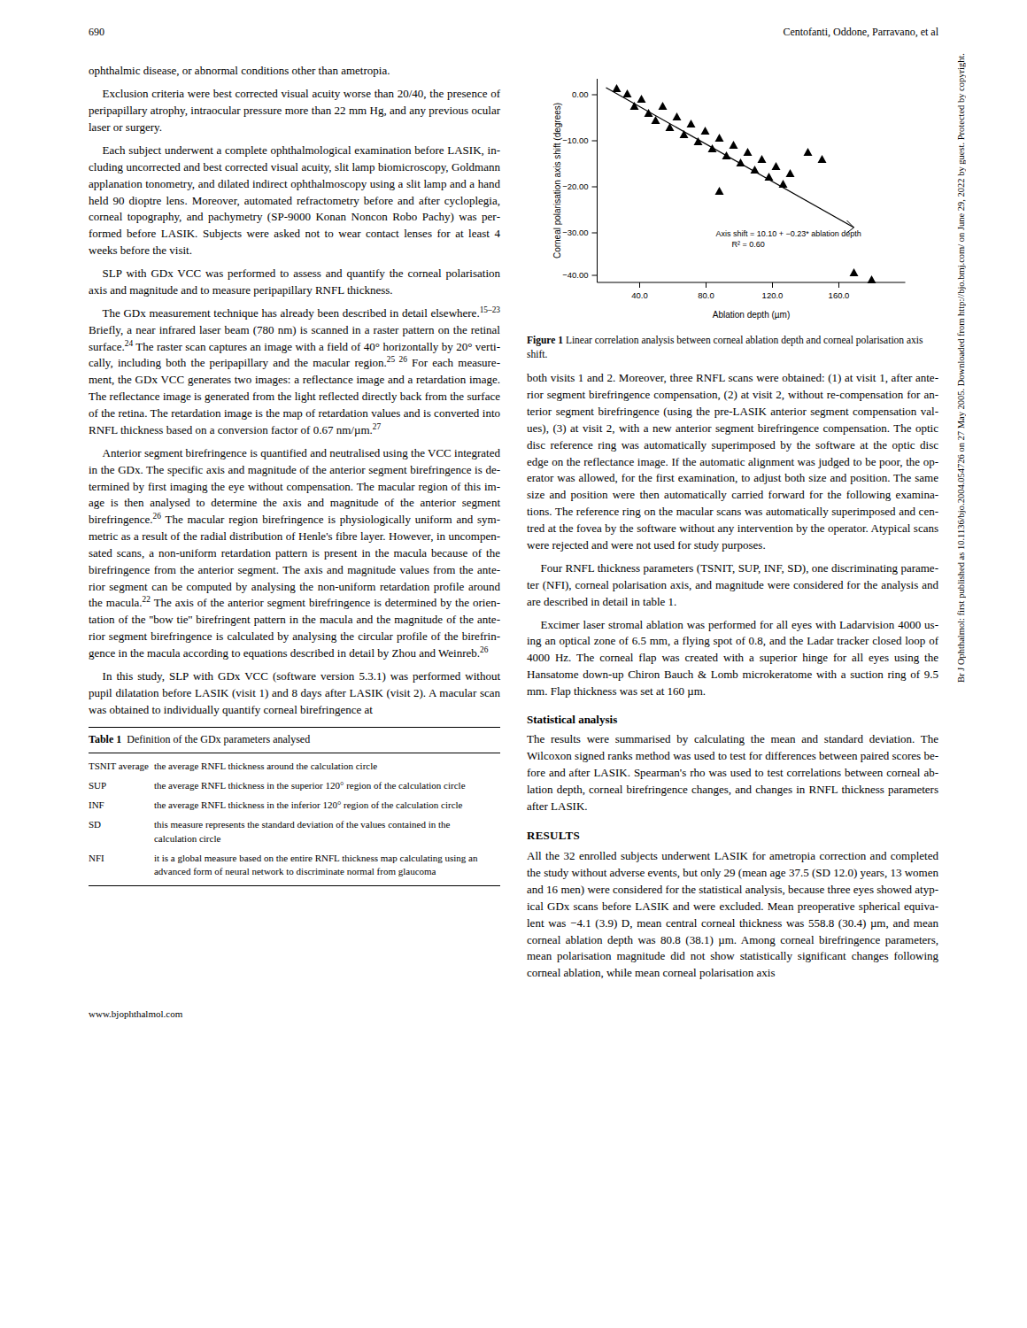690 Centofanti, Oddone, Parravano, et al
Br J Ophthalmol: first published as 10.1136/bjo.2004.054726 on 27 May 2005. Downloaded from http://bjo.bmj.com/ on June 29, 2022 by guest. Protected by copyright.
ophthalmic disease, or abnormal conditions other than ametropia.
Exclusion criteria were best corrected visual acuity worse than 20/40, the presence of peripapillary atrophy, intraocular pressure more than 22 mm Hg, and any previous ocular laser or surgery.
Each subject underwent a complete ophthalmological examination before LASIK, including uncorrected and best corrected visual acuity, slit lamp biomicroscopy, Goldmann applanation tonometry, and dilated indirect ophthalmoscopy using a slit lamp and a hand held 90 dioptre lens. Moreover, automated refractometry before and after cycloplegia, corneal topography, and pachymetry (SP-9000 Konan Noncon Robo Pachy) was performed before LASIK. Subjects were asked not to wear contact lenses for at least 4 weeks before the visit.
SLP with GDx VCC was performed to assess and quantify the corneal polarisation axis and magnitude and to measure peripapillary RNFL thickness.
The GDx measurement technique has already been described in detail elsewhere.15–23 Briefly, a near infrared laser beam (780 nm) is scanned in a raster pattern on the retinal surface.24 The raster scan captures an image with a field of 40° horizontally by 20° vertically, including both the peripapillary and the macular region.25 26 For each measurement, the GDx VCC generates two images: a reflectance image and a retardation image. The reflectance image is generated from the light reflected directly back from the surface of the retina. The retardation image is the map of retardation values and is converted into RNFL thickness based on a conversion factor of 0.67 nm/µm.27
Anterior segment birefringence is quantified and neutralised using the VCC integrated in the GDx. The specific axis and magnitude of the anterior segment birefringence is determined by first imaging the eye without compensation. The macular region of this image is then analysed to determine the axis and magnitude of the anterior segment birefringence.26 The macular region birefringence is physiologically uniform and symmetric as a result of the radial distribution of Henle's fibre layer. However, in uncompensated scans, a non-uniform retardation pattern is present in the macula because of the birefringence from the anterior segment. The axis and magnitude values from the anterior segment can be computed by analysing the non-uniform retardation profile around the macula.22 The axis of the anterior segment birefringence is determined by the orientation of the ''bow tie'' birefringent pattern in the macula and the magnitude of the anterior segment birefringence is calculated by analysing the circular profile of the birefringence in the macula according to equations described in detail by Zhou and Weinreb.26
In this study, SLP with GDx VCC (software version 5.3.1) was performed without pupil dilatation before LASIK (visit 1) and 8 days after LASIK (visit 2). A macular scan was obtained to individually quantify corneal birefringence at
Table 1 Definition of the GDx parameters analysed
| TSNIT average | the average RNFL thickness around the calculation circle |
| SUP | the average RNFL thickness in the superior 120° region of the calculation circle |
| INF | the average RNFL thickness in the inferior 120° region of the calculation circle |
| SD | this measure represents the standard deviation of the values contained in the calculation circle |
| NFI | it is a global measure based on the entire RNFL thickness map calculating using an advanced form of neural network to discriminate normal from glaucoma |
0.00 −10.00 −20.00 −30.00 −40.00 40.0 80.0 120.0 160.0 Ablation depth (µm) Corneal polarisation axis shift (degrees) Axis shift = 10.10 + −0.23* ablation depth R² = 0.60
Figure 1 Linear correlation analysis between corneal ablation depth and corneal polarisation axis shift.
both visits 1 and 2. Moreover, three RNFL scans were obtained: (1) at visit 1, after anterior segment birefringence compensation, (2) at visit 2, without re-compensation for anterior segment birefringence (using the pre-LASIK anterior segment compensation values), (3) at visit 2, with a new anterior segment birefringence compensation. The optic disc reference ring was automatically superimposed by the software at the optic disc edge on the reflectance image. If the automatic alignment was judged to be poor, the operator was allowed, for the first examination, to adjust both size and position. The same size and position were then automatically carried forward for the following examinations. The reference ring on the macular scans was automatically superimposed and centred at the fovea by the software without any intervention by the operator. Atypical scans were rejected and were not used for study purposes.
Four RNFL thickness parameters (TSNIT, SUP, INF, SD), one discriminating parameter (NFI), corneal polarisation axis, and magnitude were considered for the analysis and are described in detail in table 1.
Excimer laser stromal ablation was performed for all eyes with Ladarvision 4000 using an optical zone of 6.5 mm, a flying spot of 0.8, and the Ladar tracker closed loop of 4000 Hz. The corneal flap was created with a superior hinge for all eyes using the Hansatome down-up Chiron Bauch & Lomb microkeratome with a suction ring of 9.5 mm. Flap thickness was set at 160 µm.
Statistical analysis
The results were summarised by calculating the mean and standard deviation. The Wilcoxon signed ranks method was used to test for differences between paired scores before and after LASIK. Spearman's rho was used to test correlations between corneal ablation depth, corneal birefringence changes, and changes in RNFL thickness parameters after LASIK.
RESULTS
All the 32 enrolled subjects underwent LASIK for ametropia correction and completed the study without adverse events, but only 29 (mean age 37.5 (SD 12.0) years, 13 women and 16 men) were considered for the statistical analysis, because three eyes showed atypical GDx scans before LASIK and were excluded. Mean preoperative spherical equivalent was −4.1 (3.9) D, mean central corneal thickness was 558.8 (30.4) µm, and mean corneal ablation depth was 80.8 (38.1) µm. Among corneal birefringence parameters, mean polarisation magnitude did not show statistically significant changes following corneal ablation, while mean corneal polarisation axis
www.bjophthalmol.com